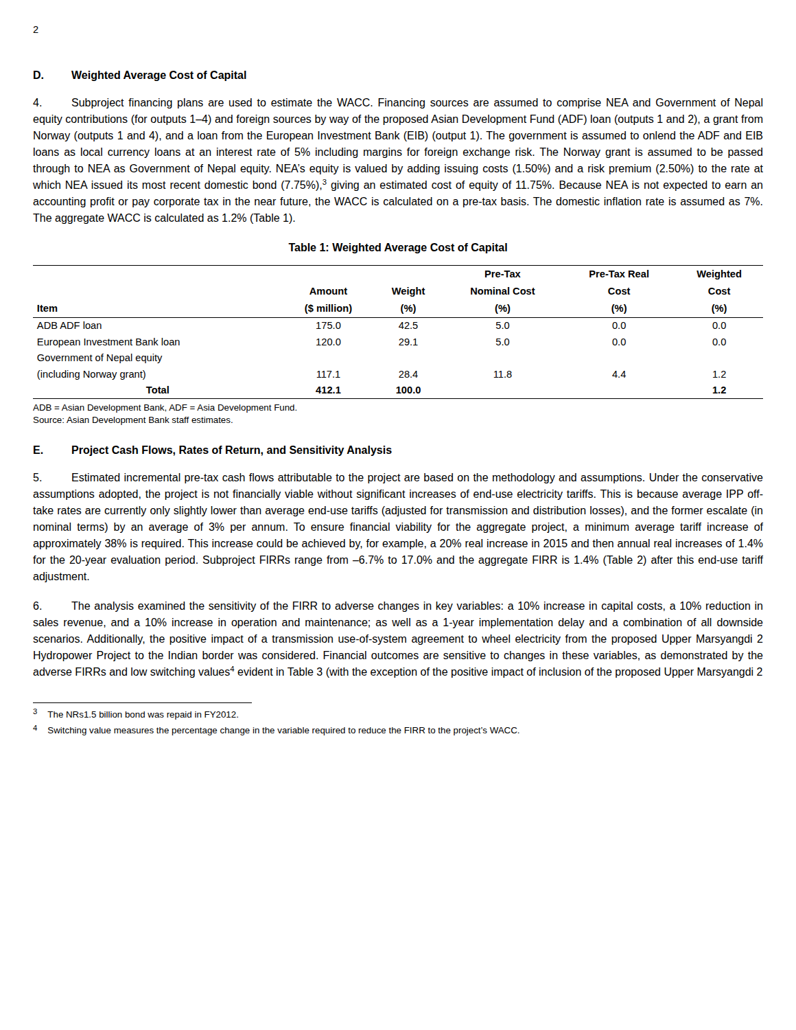2
D. Weighted Average Cost of Capital
4. Subproject financing plans are used to estimate the WACC. Financing sources are assumed to comprise NEA and Government of Nepal equity contributions (for outputs 1–4) and foreign sources by way of the proposed Asian Development Fund (ADF) loan (outputs 1 and 2), a grant from Norway (outputs 1 and 4), and a loan from the European Investment Bank (EIB) (output 1). The government is assumed to onlend the ADF and EIB loans as local currency loans at an interest rate of 5% including margins for foreign exchange risk. The Norway grant is assumed to be passed through to NEA as Government of Nepal equity. NEA’s equity is valued by adding issuing costs (1.50%) and a risk premium (2.50%) to the rate at which NEA issued its most recent domestic bond (7.75%),3 giving an estimated cost of equity of 11.75%. Because NEA is not expected to earn an accounting profit or pay corporate tax in the near future, the WACC is calculated on a pre-tax basis. The domestic inflation rate is assumed as 7%. The aggregate WACC is calculated as 1.2% (Table 1).
Table 1: Weighted Average Cost of Capital
| | | | Pre-Tax | Pre-Tax Real | Weighted |
| --- | --- | --- | --- | --- | --- |
| | Amount | Weight | Nominal Cost | Cost | Cost |
| Item | ($ million) | (%) | (%) | (%) | (%) |
| ADB ADF loan | 175.0 | 42.5 | 5.0 | 0.0 | 0.0 |
| European Investment Bank loan | 120.0 | 29.1 | 5.0 | 0.0 | 0.0 |
| Government of Nepal equity | | | | | |
| (including Norway grant) | 117.1 | 28.4 | 11.8 | 4.4 | 1.2 |
| Total | 412.1 | 100.0 | | | 1.2 |
ADB = Asian Development Bank, ADF = Asia Development Fund.
Source: Asian Development Bank staff estimates.
E. Project Cash Flows, Rates of Return, and Sensitivity Analysis
5. Estimated incremental pre-tax cash flows attributable to the project are based on the methodology and assumptions. Under the conservative assumptions adopted, the project is not financially viable without significant increases of end-use electricity tariffs. This is because average IPP off-take rates are currently only slightly lower than average end-use tariffs (adjusted for transmission and distribution losses), and the former escalate (in nominal terms) by an average of 3% per annum. To ensure financial viability for the aggregate project, a minimum average tariff increase of approximately 38% is required. This increase could be achieved by, for example, a 20% real increase in 2015 and then annual real increases of 1.4% for the 20-year evaluation period. Subproject FIRRs range from –6.7% to 17.0% and the aggregate FIRR is 1.4% (Table 2) after this end-use tariff adjustment.
6. The analysis examined the sensitivity of the FIRR to adverse changes in key variables: a 10% increase in capital costs, a 10% reduction in sales revenue, and a 10% increase in operation and maintenance; as well as a 1-year implementation delay and a combination of all downside scenarios. Additionally, the positive impact of a transmission use-of-system agreement to wheel electricity from the proposed Upper Marsyangdi 2 Hydropower Project to the Indian border was considered. Financial outcomes are sensitive to changes in these variables, as demonstrated by the adverse FIRRs and low switching values4 evident in Table 3 (with the exception of the positive impact of inclusion of the proposed Upper Marsyangdi 2
3 The NRs1.5 billion bond was repaid in FY2012.
4 Switching value measures the percentage change in the variable required to reduce the FIRR to the project’s WACC.